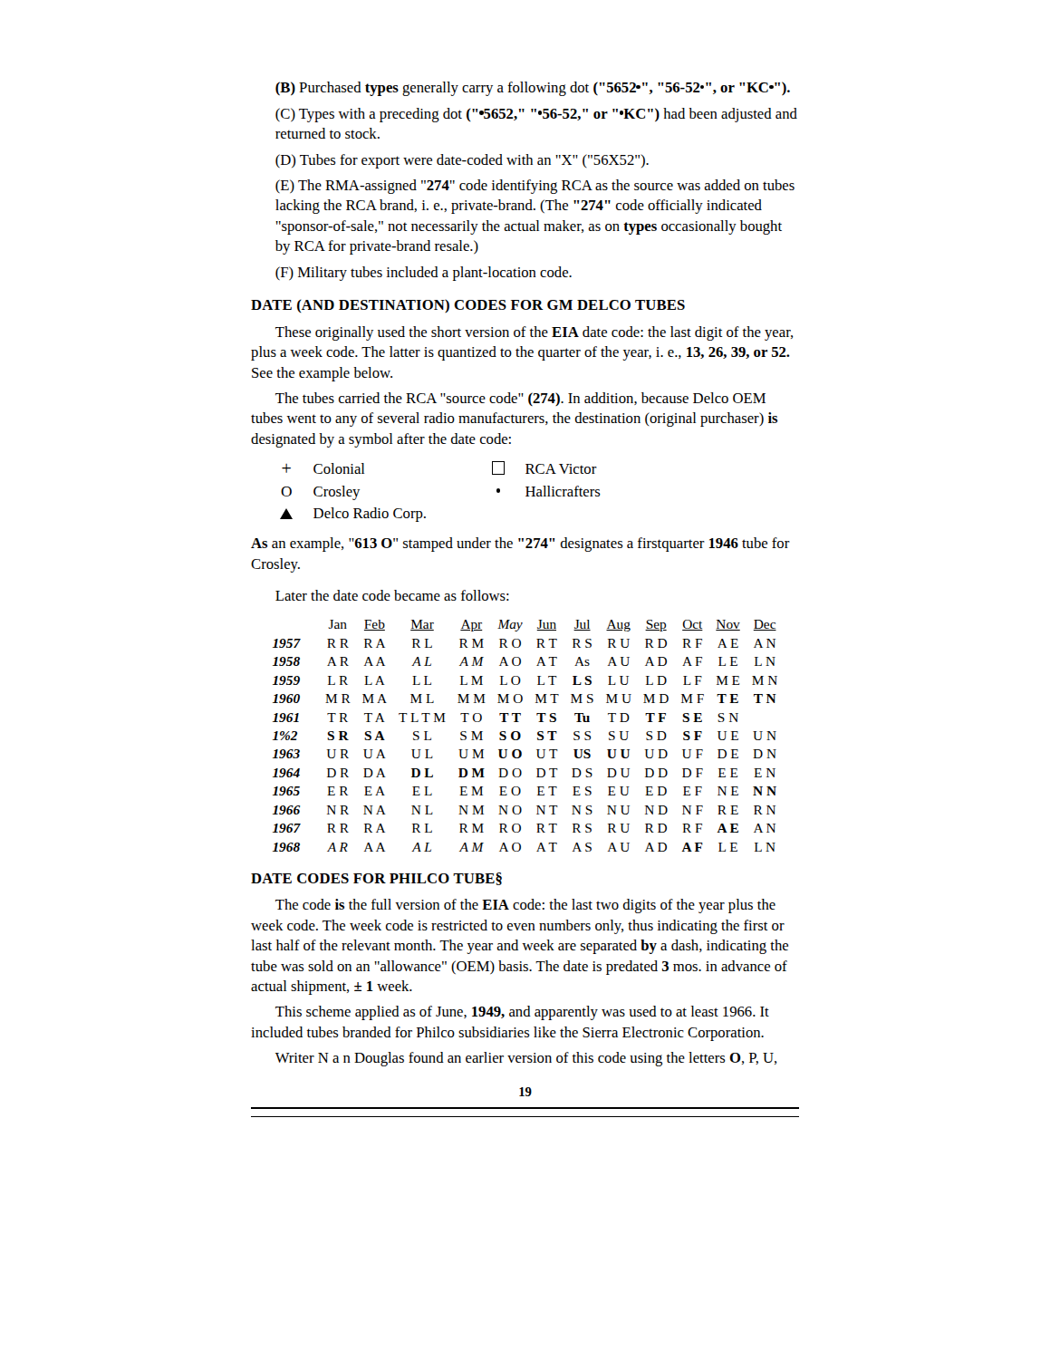(B) Purchased types generally carry a following dot ("5652 ", "56-52 ", or "KC ").
(C) Types with a preceding dot (" 5652," " 56-52," or " KC") had been adjusted and returned to stock.
(D) Tubes for export were date-coded with an "X" ("56X52").
(E) The RMA-assigned "274" code identifying RCA as the source was added on tubes lacking the RCA brand, i. e., private-brand. (The "274" code officially indicated "sponsor-of-sale," not necessarily the actual maker, as on types occasionally bought by RCA for private-brand resale.)
(F) Military tubes included a plant-location code.
DATE (AND DESTINATION) CODES FOR GM DELCO TUBES
These originally used the short version of the EIA date code: the last digit of the year, plus a week code. The latter is quantized to the quarter of the year, i. e., 13, 26, 39, or 52. See the example below.
The tubes carried the RCA "source code" (274). In addition, because Delco OEM tubes went to any of several radio manufacturers, the destination (original purchaser) is designated by a symbol after the date code:
| + | Colonial | | | RCA Victor |
| O | Crosley | | | Hallicrafters |
| | Delco Radio Corp. | | | |
As an example, "613 O" stamped under the "274" designates a firstquarter 1946 tube for Crosley.
Later the date code became as follows:
| | Jan | Feb | Mar | Apr | May | Jun | Jul | Aug | Sep | Oct | Nov | Dec |
| 1957 | R R | R A | R L | R M | R O | R T | R S | R U | R D | R F | A E | A N |
| 1958 | A R | A A | A L | A M | A O | A T | As | A U | A D | A F | L E | L N |
| 1959 | L R | L A | L L | L M | L O | L T | L S | L U | L D | L F | M E | M N |
| 1960 | M R | M A | M L | M M | M O | M T | M S | M U | M D | M F | T E | T N |
| 1961 | T R | T A | T L T M | T O | T T | T S | Tu | T D | T F | S E | S N | |
| 1%2 | S R | S A | S L | S M | S O | S T | S S | S U | S D | S F | U E | U N |
| 1963 | U R | U A | U L | U M | U O | U T | US | U U | U D | U F | D E | D N |
| 1964 | D R | D A | D L | D M | D O | D T | D S | D U | D D | D F | E E | E N |
| 1965 | E R | E A | E L | E M | E O | E T | E S | E U | E D | E F | N E | N N |
| 1966 | N R | N A | N L | N M | N O | N T | N S | N U | N D | N F | R E | R N |
| 1967 | R R | R A | R L | R M | R O | R T | R S | R U | R D | R F | A E | A N |
| 1968 | A R | A A | A L | A M | A O | A T | A S | A U | A D | A F | L E | L N |
DATE CODES FOR PHILCO TUBE§
The code is the full version of the EIA code: the last two digits of the year plus the week code. The week code is restricted to even numbers only, thus indicating the first or last half of the relevant month. The year and week are separated by a dash, indicating the tube was sold on an "allowance" (OEM) basis. The date is predated 3 mos. in advance of actual shipment, ± 1 week.
This scheme applied as of June, 1949, and apparently was used to at least 1966. It included tubes branded for Philco subsidiaries like the Sierra Electronic Corporation.
Writer N a n Douglas found an earlier version of this code using the letters O, P, U,
19